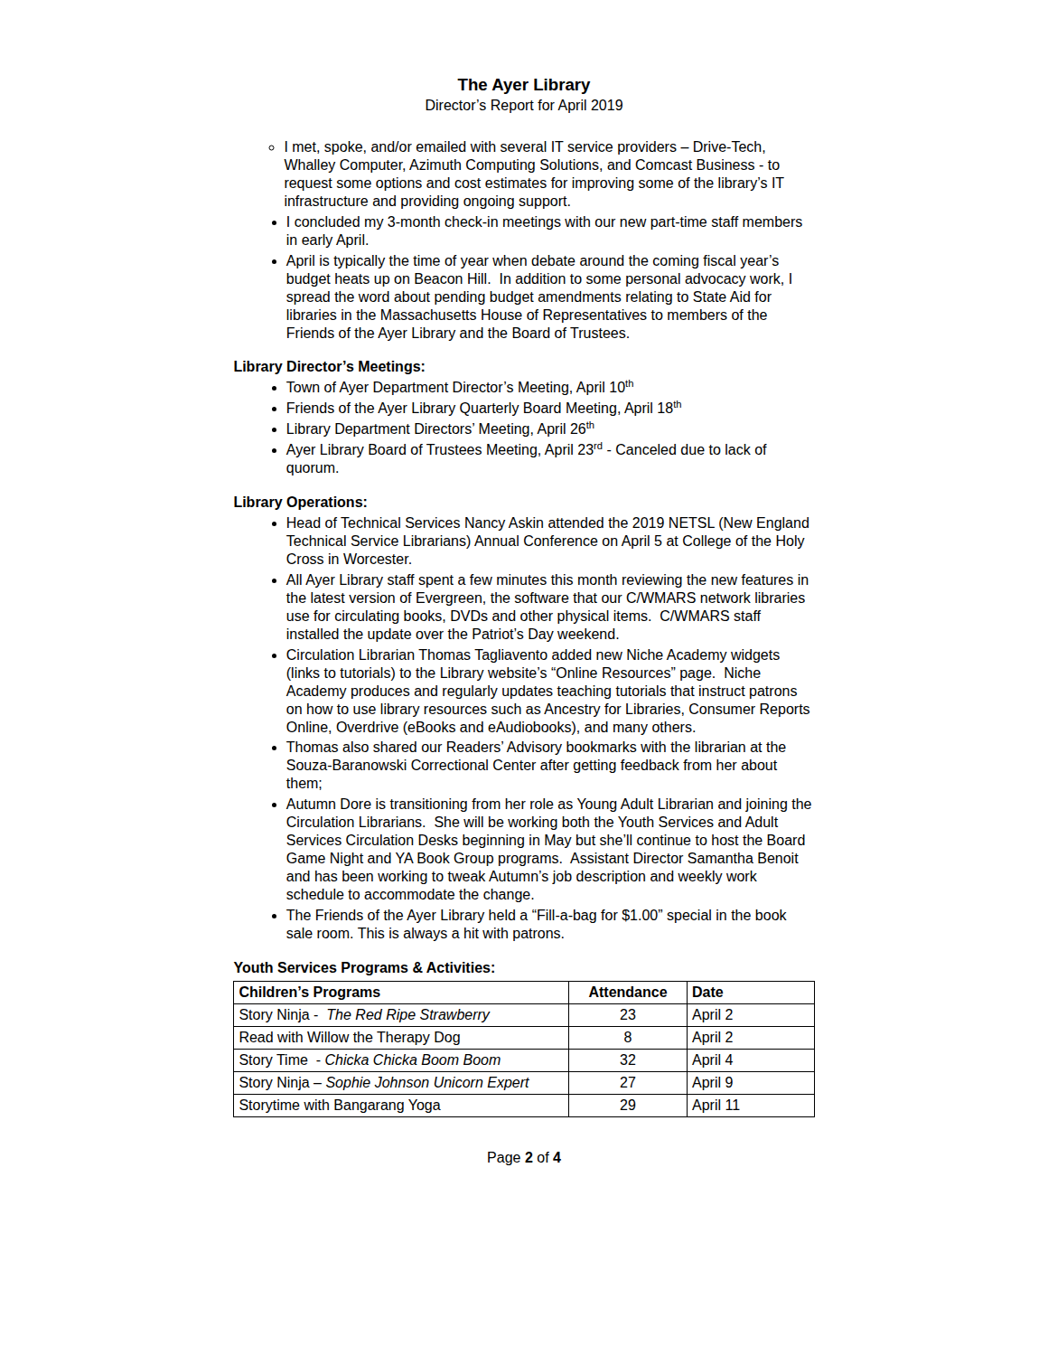The Ayer Library
Director’s Report for April 2019
I met, spoke, and/or emailed with several IT service providers – Drive-Tech, Whalley Computer, Azimuth Computing Solutions, and Comcast Business - to request some options and cost estimates for improving some of the library’s IT infrastructure and providing ongoing support.
I concluded my 3-month check-in meetings with our new part-time staff members in early April.
April is typically the time of year when debate around the coming fiscal year’s budget heats up on Beacon Hill. In addition to some personal advocacy work, I spread the word about pending budget amendments relating to State Aid for libraries in the Massachusetts House of Representatives to members of the Friends of the Ayer Library and the Board of Trustees.
Library Director’s Meetings:
Town of Ayer Department Director’s Meeting, April 10th
Friends of the Ayer Library Quarterly Board Meeting, April 18th
Library Department Directors’ Meeting, April 26th
Ayer Library Board of Trustees Meeting, April 23rd - Canceled due to lack of quorum.
Library Operations:
Head of Technical Services Nancy Askin attended the 2019 NETSL (New England Technical Service Librarians) Annual Conference on April 5 at College of the Holy Cross in Worcester.
All Ayer Library staff spent a few minutes this month reviewing the new features in the latest version of Evergreen, the software that our C/WMARS network libraries use for circulating books, DVDs and other physical items. C/WMARS staff installed the update over the Patriot’s Day weekend.
Circulation Librarian Thomas Tagliavento added new Niche Academy widgets (links to tutorials) to the Library website’s “Online Resources” page. Niche Academy produces and regularly updates teaching tutorials that instruct patrons on how to use library resources such as Ancestry for Libraries, Consumer Reports Online, Overdrive (eBooks and eAudiobooks), and many others.
Thomas also shared our Readers’ Advisory bookmarks with the librarian at the Souza-Baranowski Correctional Center after getting feedback from her about them;
Autumn Dore is transitioning from her role as Young Adult Librarian and joining the Circulation Librarians. She will be working both the Youth Services and Adult Services Circulation Desks beginning in May but she’ll continue to host the Board Game Night and YA Book Group programs. Assistant Director Samantha Benoit and has been working to tweak Autumn’s job description and weekly work schedule to accommodate the change.
The Friends of the Ayer Library held a “Fill-a-bag for $1.00” special in the book sale room. This is always a hit with patrons.
Youth Services Programs & Activities:
| Children’s Programs | Attendance | Date |
| --- | --- | --- |
| Story Ninja - The Red Ripe Strawberry | 23 | April 2 |
| Read with Willow the Therapy Dog | 8 | April 2 |
| Story Time - Chicka Chicka Boom Boom | 32 | April 4 |
| Story Ninja – Sophie Johnson Unicorn Expert | 27 | April 9 |
| Storytime with Bangarang Yoga | 29 | April 11 |
Page 2 of 4